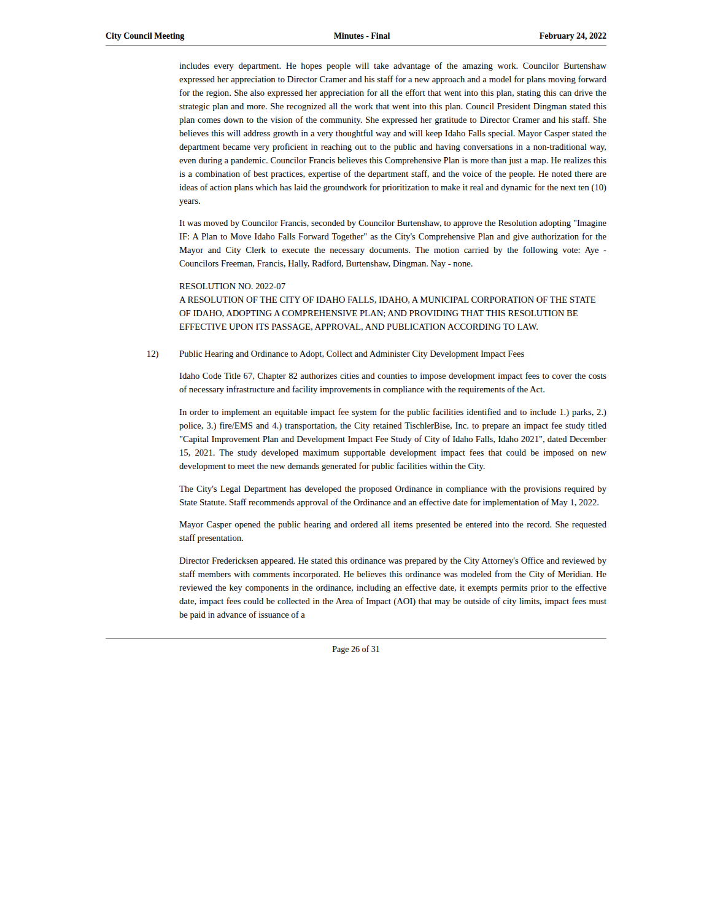City Council Meeting Minutes - Final February 24, 2022
includes every department. He hopes people will take advantage of the amazing work. Councilor Burtenshaw expressed her appreciation to Director Cramer and his staff for a new approach and a model for plans moving forward for the region. She also expressed her appreciation for all the effort that went into this plan, stating this can drive the strategic plan and more. She recognized all the work that went into this plan. Council President Dingman stated this plan comes down to the vision of the community. She expressed her gratitude to Director Cramer and his staff. She believes this will address growth in a very thoughtful way and will keep Idaho Falls special. Mayor Casper stated the department became very proficient in reaching out to the public and having conversations in a non-traditional way, even during a pandemic. Councilor Francis believes this Comprehensive Plan is more than just a map. He realizes this is a combination of best practices, expertise of the department staff, and the voice of the people. He noted there are ideas of action plans which has laid the groundwork for prioritization to make it real and dynamic for the next ten (10) years.
It was moved by Councilor Francis, seconded by Councilor Burtenshaw, to approve the Resolution adopting "Imagine IF: A Plan to Move Idaho Falls Forward Together" as the City's Comprehensive Plan and give authorization for the Mayor and City Clerk to execute the necessary documents. The motion carried by the following vote: Aye - Councilors Freeman, Francis, Hally, Radford, Burtenshaw, Dingman. Nay - none.
RESOLUTION NO. 2022-07
A RESOLUTION OF THE CITY OF IDAHO FALLS, IDAHO, A MUNICIPAL CORPORATION OF THE STATE OF IDAHO, ADOPTING A COMPREHENSIVE PLAN; AND PROVIDING THAT THIS RESOLUTION BE EFFECTIVE UPON ITS PASSAGE, APPROVAL, AND PUBLICATION ACCORDING TO LAW.
12)
Public Hearing and Ordinance to Adopt, Collect and Administer City Development Impact Fees
Idaho Code Title 67, Chapter 82 authorizes cities and counties to impose development impact fees to cover the costs of necessary infrastructure and facility improvements in compliance with the requirements of the Act.
In order to implement an equitable impact fee system for the public facilities identified and to include 1.) parks, 2.) police, 3.) fire/EMS and 4.) transportation, the City retained TischlerBise, Inc. to prepare an impact fee study titled "Capital Improvement Plan and Development Impact Fee Study of City of Idaho Falls, Idaho 2021", dated December 15, 2021. The study developed maximum supportable development impact fees that could be imposed on new development to meet the new demands generated for public facilities within the City.
The City's Legal Department has developed the proposed Ordinance in compliance with the provisions required by State Statute. Staff recommends approval of the Ordinance and an effective date for implementation of May 1, 2022.
Mayor Casper opened the public hearing and ordered all items presented be entered into the record. She requested staff presentation.
Director Fredericksen appeared. He stated this ordinance was prepared by the City Attorney's Office and reviewed by staff members with comments incorporated. He believes this ordinance was modeled from the City of Meridian. He reviewed the key components in the ordinance, including an effective date, it exempts permits prior to the effective date, impact fees could be collected in the Area of Impact (AOI) that may be outside of city limits, impact fees must be paid in advance of issuance of a
Page 26 of 31